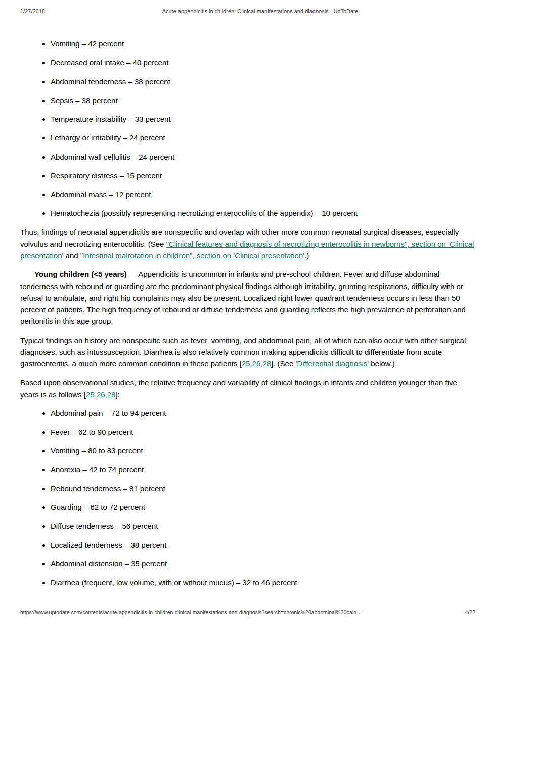1/27/2018
Acute appendicitis in children: Clinical manifestations and diagnosis - UpToDate
Vomiting – 42 percent
Decreased oral intake – 40 percent
Abdominal tenderness – 38 percent
Sepsis – 38 percent
Temperature instability – 33 percent
Lethargy or irritability – 24 percent
Abdominal wall cellulitis – 24 percent
Respiratory distress – 15 percent
Abdominal mass – 12 percent
Hematochezia (possibly representing necrotizing enterocolitis of the appendix) – 10 percent
Thus, findings of neonatal appendicitis are nonspecific and overlap with other more common neonatal surgical diseases, especially volvulus and necrotizing enterocolitis. (See "Clinical features and diagnosis of necrotizing enterocolitis in newborns", section on 'Clinical presentation' and "Intestinal malrotation in children", section on 'Clinical presentation'.)
Young children (<5 years) — Appendicitis is uncommon in infants and pre-school children. Fever and diffuse abdominal tenderness with rebound or guarding are the predominant physical findings although irritability, grunting respirations, difficulty with or refusal to ambulate, and right hip complaints may also be present. Localized right lower quadrant tenderness occurs in less than 50 percent of patients. The high frequency of rebound or diffuse tenderness and guarding reflects the high prevalence of perforation and peritonitis in this age group.
Typical findings on history are nonspecific such as fever, vomiting, and abdominal pain, all of which can also occur with other surgical diagnoses, such as intussusception. Diarrhea is also relatively common making appendicitis difficult to differentiate from acute gastroenteritis, a much more common condition in these patients [25,26,28]. (See 'Differential diagnosis' below.)
Based upon observational studies, the relative frequency and variability of clinical findings in infants and children younger than five years is as follows [25,26,28]:
Abdominal pain – 72 to 94 percent
Fever – 62 to 90 percent
Vomiting – 80 to 83 percent
Anorexia – 42 to 74 percent
Rebound tenderness – 81 percent
Guarding – 62 to 72 percent
Diffuse tenderness – 56 percent
Localized tenderness – 38 percent
Abdominal distension – 35 percent
Diarrhea (frequent, low volume, with or without mucus) – 32 to 46 percent
https://www.uptodate.com/contents/acute-appendicitis-in-children-clinical-manifestations-and-diagnosis?search=chronic%20abdominal%20pain…
4/22